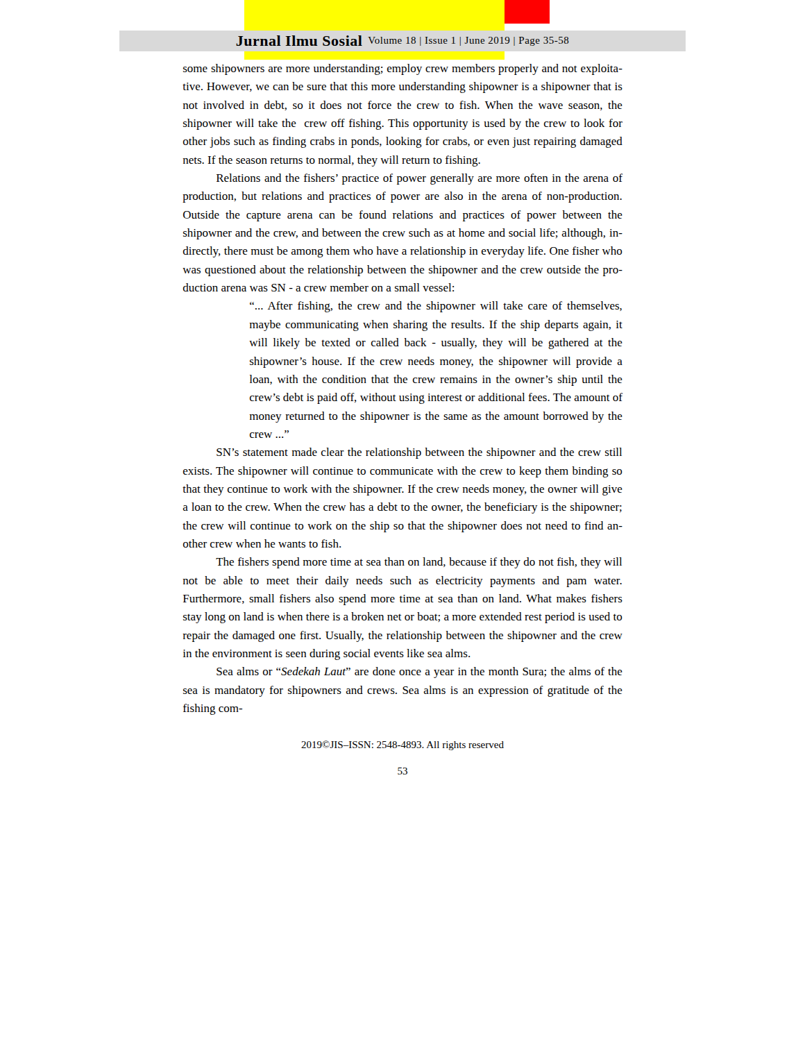Jurnal Ilmu Sosial Volume 18 | Issue 1 | June 2019 | Page 35-58
some shipowners are more understanding; employ crew members properly and not exploitative. However, we can be sure that this more understanding shipowner is a shipowner that is not involved in debt, so it does not force the crew to fish. When the wave season, the shipowner will take the crew off fishing. This opportunity is used by the crew to look for other jobs such as finding crabs in ponds, looking for crabs, or even just repairing damaged nets. If the season returns to normal, they will return to fishing.
Relations and the fishers’ practice of power generally are more often in the arena of production, but relations and practices of power are also in the arena of non-production. Outside the capture arena can be found relations and practices of power between the shipowner and the crew, and between the crew such as at home and social life; although, indirectly, there must be among them who have a relationship in everyday life. One fisher who was questioned about the relationship between the shipowner and the crew outside the production arena was SN - a crew member on a small vessel:
“... After fishing, the crew and the shipowner will take care of themselves, maybe communicating when sharing the results. If the ship departs again, it will likely be texted or called back - usually, they will be gathered at the shipowner’s house. If the crew needs money, the shipowner will provide a loan, with the condition that the crew remains in the owner’s ship until the crew’s debt is paid off, without using interest or additional fees. The amount of money returned to the shipowner is the same as the amount borrowed by the crew ...”
SN’s statement made clear the relationship between the shipowner and the crew still exists. The shipowner will continue to communicate with the crew to keep them binding so that they continue to work with the shipowner. If the crew needs money, the owner will give a loan to the crew. When the crew has a debt to the owner, the beneficiary is the shipowner; the crew will continue to work on the ship so that the shipowner does not need to find another crew when he wants to fish.
The fishers spend more time at sea than on land, because if they do not fish, they will not be able to meet their daily needs such as electricity payments and pam water. Furthermore, small fishers also spend more time at sea than on land. What makes fishers stay long on land is when there is a broken net or boat; a more extended rest period is used to repair the damaged one first. Usually, the relationship between the shipowner and the crew in the environment is seen during social events like sea alms.
Sea alms or “Sedekah Laut” are done once a year in the month Sura; the alms of the sea is mandatory for shipowners and crews. Sea alms is an expression of gratitude of the fishing com-
2019©JIS–ISSN: 2548-4893. All rights reserved
53